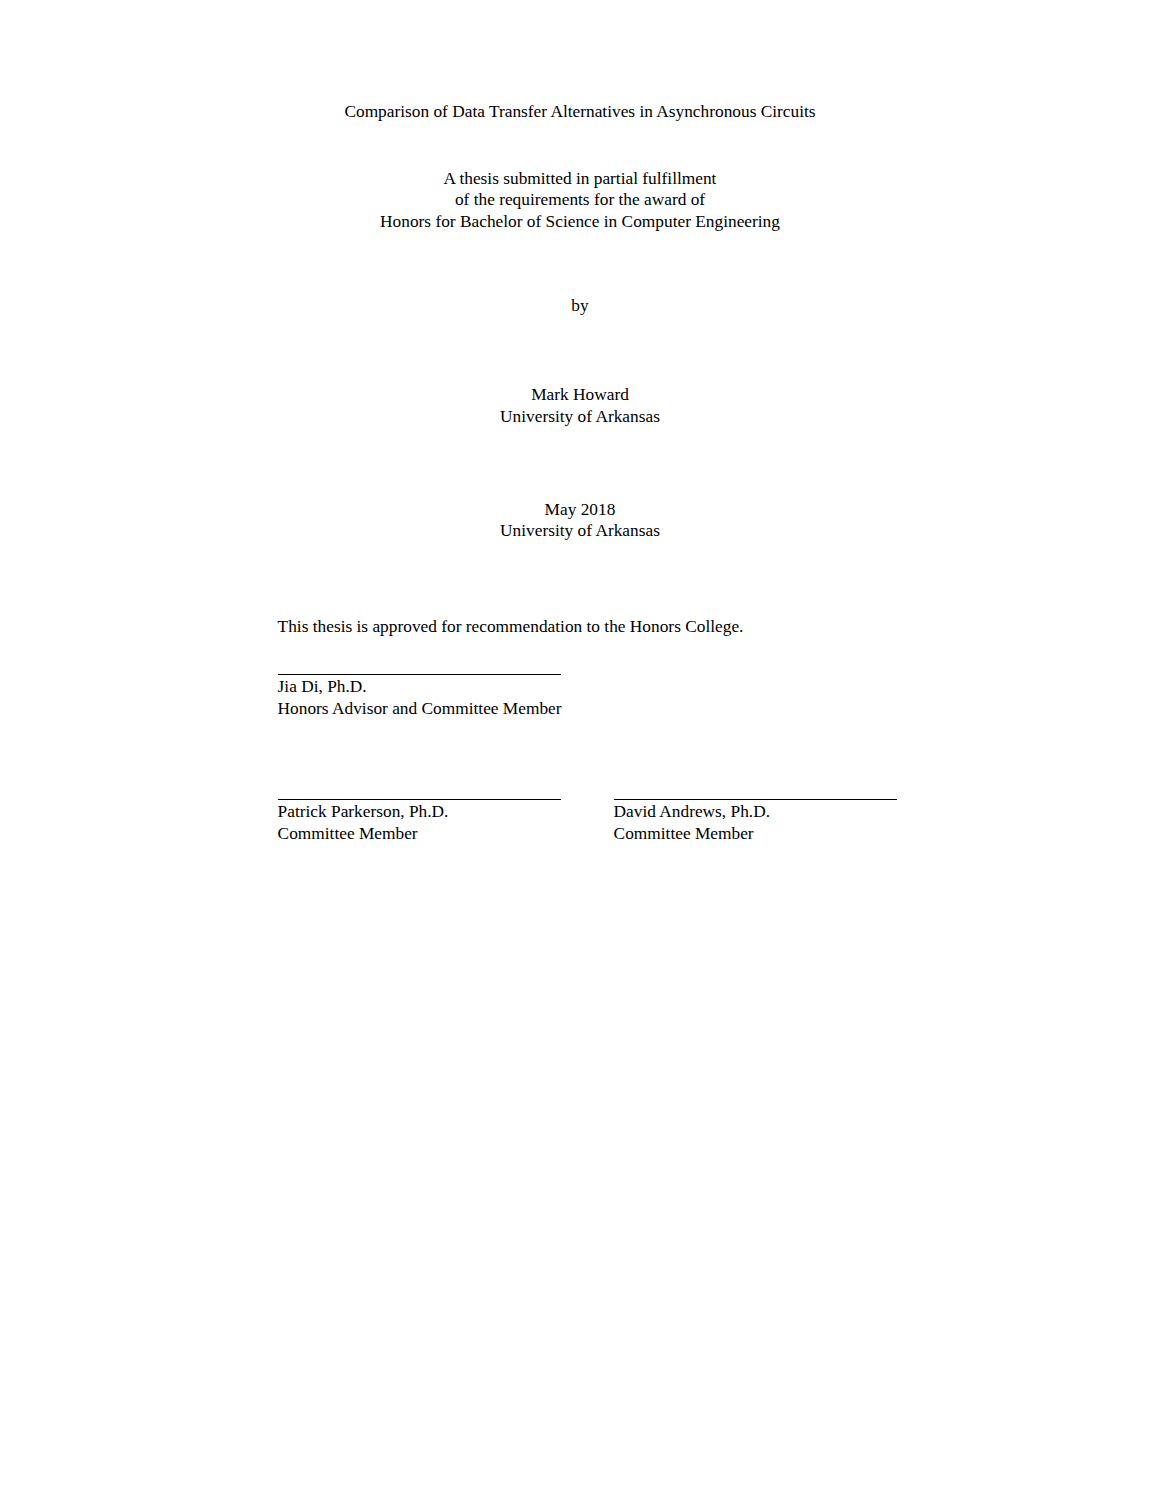Comparison of Data Transfer Alternatives in Asynchronous Circuits
A thesis submitted in partial fulfillment
of the requirements for the award of
Honors for Bachelor of Science in Computer Engineering
by
Mark Howard
University of Arkansas
May 2018
University of Arkansas
This thesis is approved for recommendation to the Honors College.
Jia Di, Ph.D.
Honors Advisor and Committee Member
| Patrick Parkerson, Ph.D. Committee Member | David Andrews, Ph.D. Committee Member |